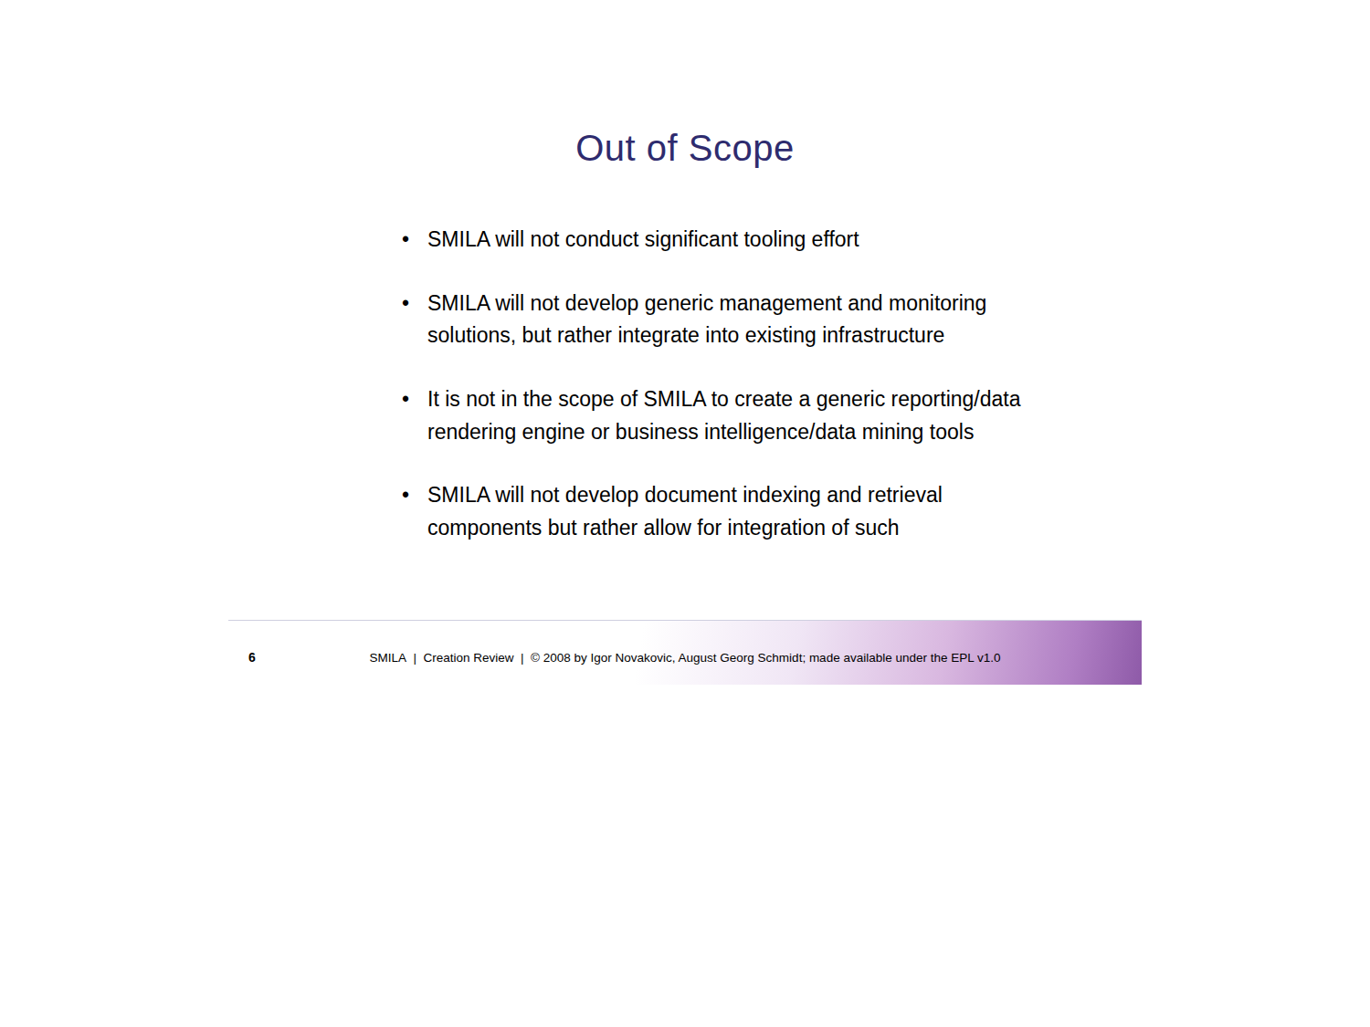Out of Scope
SMILA will not conduct significant tooling effort
SMILA will not develop generic management and monitoring solutions, but rather integrate into existing infrastructure
It is not in the scope of SMILA to create a generic reporting/data rendering engine or business intelligence/data mining tools
SMILA will not develop document indexing and retrieval components but rather allow for integration of such
6
SMILA | Creation Review | © 2008 by Igor Novakovic, August Georg Schmidt; made available under the EPL v1.0